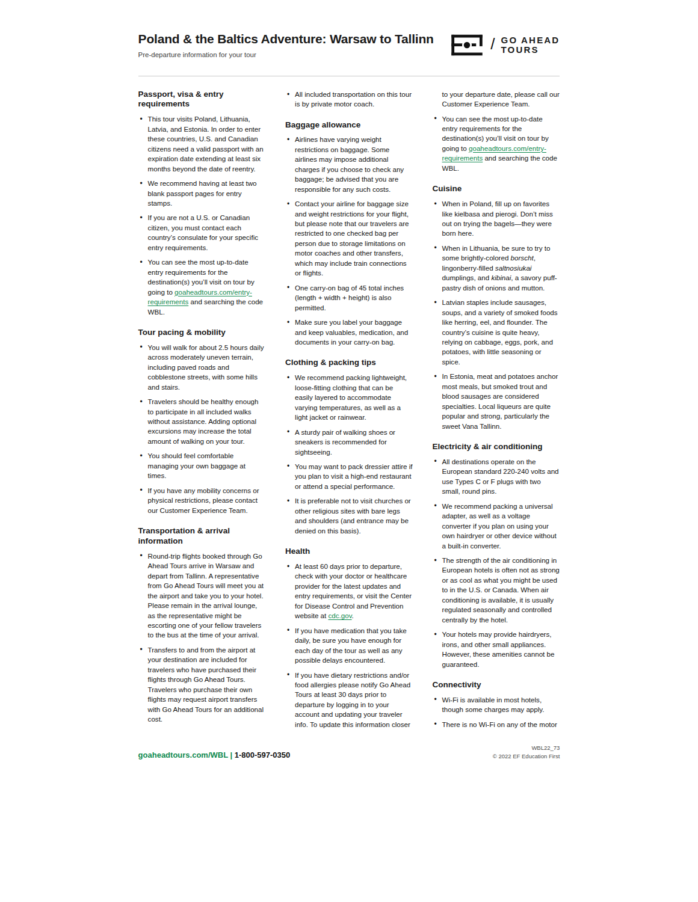Poland & the Baltics Adventure: Warsaw to Tallinn
Pre-departure information for your tour
/
GO AHEAD
TOURS
Passport, visa & entry requirements
This tour visits Poland, Lithuania, Latvia, and Estonia. In order to enter these countries, U.S. and Canadian citizens need a valid passport with an expiration date extending at least six months beyond the date of reentry.
We recommend having at least two blank passport pages for entry stamps.
If you are not a U.S. or Canadian citizen, you must contact each country’s consulate for your specific entry requirements.
You can see the most up-to-date entry requirements for the destination(s) you’ll visit on tour by going to goaheadtours.com/entry-requirements and searching the code WBL.
Tour pacing & mobility
You will walk for about 2.5 hours daily across moderately uneven terrain, including paved roads and cobblestone streets, with some hills and stairs.
Travelers should be healthy enough to participate in all included walks without assistance. Adding optional excursions may increase the total amount of walking on your tour.
You should feel comfortable managing your own baggage at times.
If you have any mobility concerns or physical restrictions, please contact our Customer Experience Team.
Transportation & arrival information
Round-trip flights booked through Go Ahead Tours arrive in Warsaw and depart from Tallinn. A representative from Go Ahead Tours will meet you at the airport and take you to your hotel. Please remain in the arrival lounge, as the representative might be escorting one of your fellow travelers to the bus at the time of your arrival.
Transfers to and from the airport at your destination are included for travelers who have purchased their flights through Go Ahead Tours. Travelers who purchase their own flights may request airport transfers with Go Ahead Tours for an additional cost.
All included transportation on this tour is by private motor coach.
Baggage allowance
Airlines have varying weight restrictions on baggage. Some airlines may impose additional charges if you choose to check any baggage; be advised that you are responsible for any such costs.
Contact your airline for baggage size and weight restrictions for your flight, but please note that our travelers are restricted to one checked bag per person due to storage limitations on motor coaches and other transfers, which may include train connections or flights.
One carry-on bag of 45 total inches (length + width + height) is also permitted.
Make sure you label your baggage and keep valuables, medication, and documents in your carry-on bag.
Clothing & packing tips
We recommend packing lightweight, loose-fitting clothing that can be easily layered to accommodate varying temperatures, as well as a light jacket or rainwear.
A sturdy pair of walking shoes or sneakers is recommended for sightseeing.
You may want to pack dressier attire if you plan to visit a high-end restaurant or attend a special performance.
It is preferable not to visit churches or other religious sites with bare legs and shoulders (and entrance may be denied on this basis).
Health
At least 60 days prior to departure, check with your doctor or healthcare provider for the latest updates and entry requirements, or visit the Center for Disease Control and Prevention website at cdc.gov.
If you have medication that you take daily, be sure you have enough for each day of the tour as well as any possible delays encountered.
If you have dietary restrictions and/or food allergies please notify Go Ahead Tours at least 30 days prior to departure by logging in to your account and updating your traveler info. To update this information closer to your departure date, please call our Customer Experience Team.
You can see the most up-to-date entry requirements for the destination(s) you’ll visit on tour by going to goaheadtours.com/entry-requirements and searching the code WBL.
Cuisine
When in Poland, fill up on favorites like kielbasa and pierogi. Don’t miss out on trying the bagels—they were born here.
When in Lithuania, be sure to try to some brightly-colored borscht, lingonberry-filled saltnosiukai dumplings, and kibinai, a savory puff-pastry dish of onions and mutton.
Latvian staples include sausages, soups, and a variety of smoked foods like herring, eel, and flounder. The country’s cuisine is quite heavy, relying on cabbage, eggs, pork, and potatoes, with little seasoning or spice.
In Estonia, meat and potatoes anchor most meals, but smoked trout and blood sausages are considered specialties. Local liqueurs are quite popular and strong, particularly the sweet Vana Tallinn.
Electricity & air conditioning
All destinations operate on the European standard 220-240 volts and use Types C or F plugs with two small, round pins.
We recommend packing a universal adapter, as well as a voltage converter if you plan on using your own hairdryer or other device without a built-in converter.
The strength of the air conditioning in European hotels is often not as strong or as cool as what you might be used to in the U.S. or Canada. When air conditioning is available, it is usually regulated seasonally and controlled centrally by the hotel.
Your hotels may provide hairdryers, irons, and other small appliances. However, these amenities cannot be guaranteed.
Connectivity
Wi-Fi is available in most hotels, though some charges may apply.
There is no Wi-Fi on any of the motor
goaheadtours.com/WBL | 1-800-597-0350
WBL22_73
© 2022 EF Education First